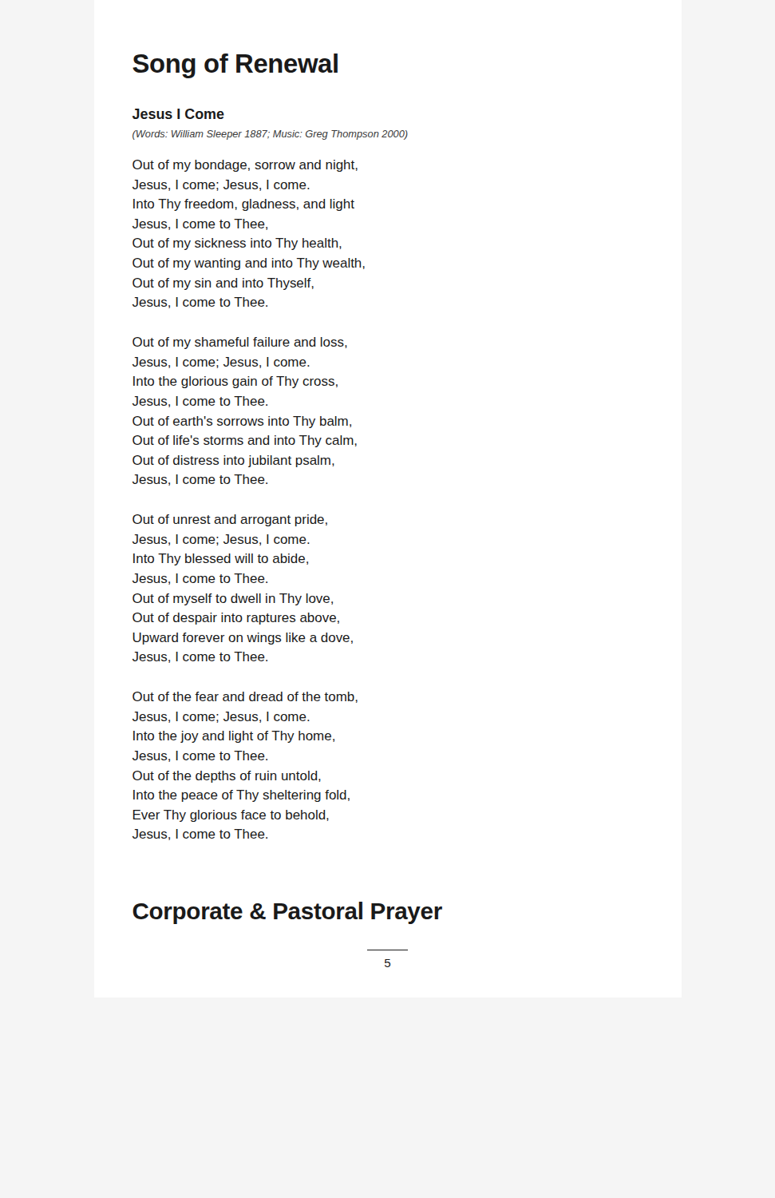Song of Renewal
Jesus I Come
(Words: William Sleeper 1887; Music: Greg Thompson 2000)
Out of my bondage, sorrow and night,
Jesus, I come; Jesus, I come.
Into Thy freedom, gladness, and light
Jesus, I come to Thee,
Out of my sickness into Thy health,
Out of my wanting and into Thy wealth,
Out of my sin and into Thyself,
Jesus, I come to Thee.
Out of my shameful failure and loss,
Jesus, I come; Jesus, I come.
Into the glorious gain of Thy cross,
Jesus, I come to Thee.
Out of earth's sorrows into Thy balm,
Out of life's storms and into Thy calm,
Out of distress into jubilant psalm,
Jesus, I come to Thee.
Out of unrest and arrogant pride,
Jesus, I come; Jesus, I come.
Into Thy blessed will to abide,
Jesus, I come to Thee.
Out of myself to dwell in Thy love,
Out of despair into raptures above,
Upward forever on wings like a dove,
Jesus, I come to Thee.
Out of the fear and dread of the tomb,
Jesus, I come; Jesus, I come.
Into the joy and light of Thy home,
Jesus, I come to Thee.
Out of the depths of ruin untold,
Into the peace of Thy sheltering fold,
Ever Thy glorious face to behold,
Jesus, I come to Thee.
Corporate & Pastoral Prayer
5